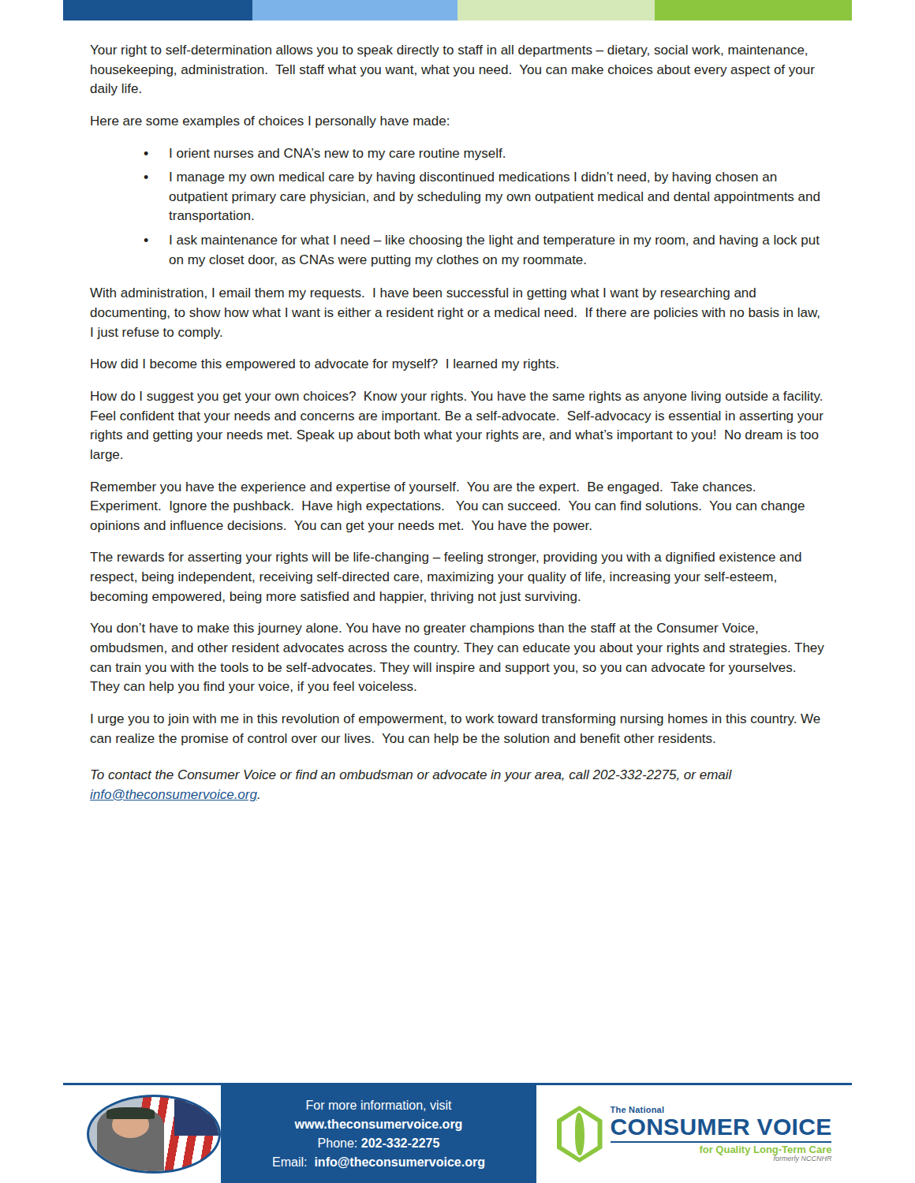Your right to self-determination allows you to speak directly to staff in all departments – dietary, social work, maintenance, housekeeping, administration. Tell staff what you want, what you need. You can make choices about every aspect of your daily life.
Here are some examples of choices I personally have made:
I orient nurses and CNA’s new to my care routine myself.
I manage my own medical care by having discontinued medications I didn’t need, by having chosen an outpatient primary care physician, and by scheduling my own outpatient medical and dental appointments and transportation.
I ask maintenance for what I need – like choosing the light and temperature in my room, and having a lock put on my closet door, as CNAs were putting my clothes on my roommate.
With administration, I email them my requests. I have been successful in getting what I want by researching and documenting, to show how what I want is either a resident right or a medical need. If there are policies with no basis in law, I just refuse to comply.
How did I become this empowered to advocate for myself? I learned my rights.
How do I suggest you get your own choices? Know your rights. You have the same rights as anyone living outside a facility. Feel confident that your needs and concerns are important. Be a self-advocate. Self-advocacy is essential in asserting your rights and getting your needs met. Speak up about both what your rights are, and what’s important to you! No dream is too large.
Remember you have the experience and expertise of yourself. You are the expert. Be engaged. Take chances. Experiment. Ignore the pushback. Have high expectations. You can succeed. You can find solutions. You can change opinions and influence decisions. You can get your needs met. You have the power.
The rewards for asserting your rights will be life-changing – feeling stronger, providing you with a dignified existence and respect, being independent, receiving self-directed care, maximizing your quality of life, increasing your self-esteem, becoming empowered, being more satisfied and happier, thriving not just surviving.
You don’t have to make this journey alone. You have no greater champions than the staff at the Consumer Voice, ombudsmen, and other resident advocates across the country. They can educate you about your rights and strategies. They can train you with the tools to be self-advocates. They will inspire and support you, so you can advocate for yourselves. They can help you find your voice, if you feel voiceless.
I urge you to join with me in this revolution of empowerment, to work toward transforming nursing homes in this country. We can realize the promise of control over our lives. You can help be the solution and benefit other residents.
To contact the Consumer Voice or find an ombudsman or advocate in your area, call 202-332-2275, or email info@theconsumervoice.org.
For more information, visit
www.theconsumervoice.org
Phone: 202-332-2275
Email: info@theconsumervoice.org
The National
CONSUMER VOICE
for Quality Long-Term Care
formerly NCCNHR